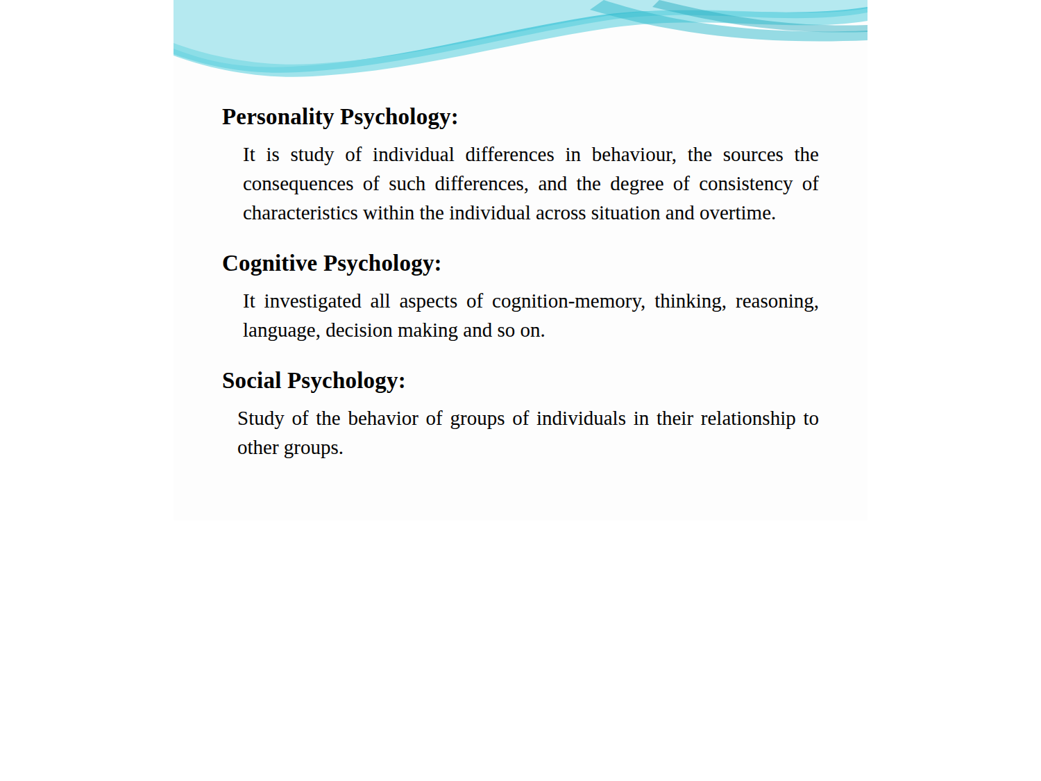Personality Psychology:
It is study of individual differences in behaviour, the sources the consequences of such differences, and the degree of consistency of characteristics within the individual across situation and overtime.
Cognitive Psychology:
It investigated all aspects of cognition-memory, thinking, reasoning, language, decision making and so on.
Social Psychology:
Study of the behavior of groups of individuals in their relationship to other groups.